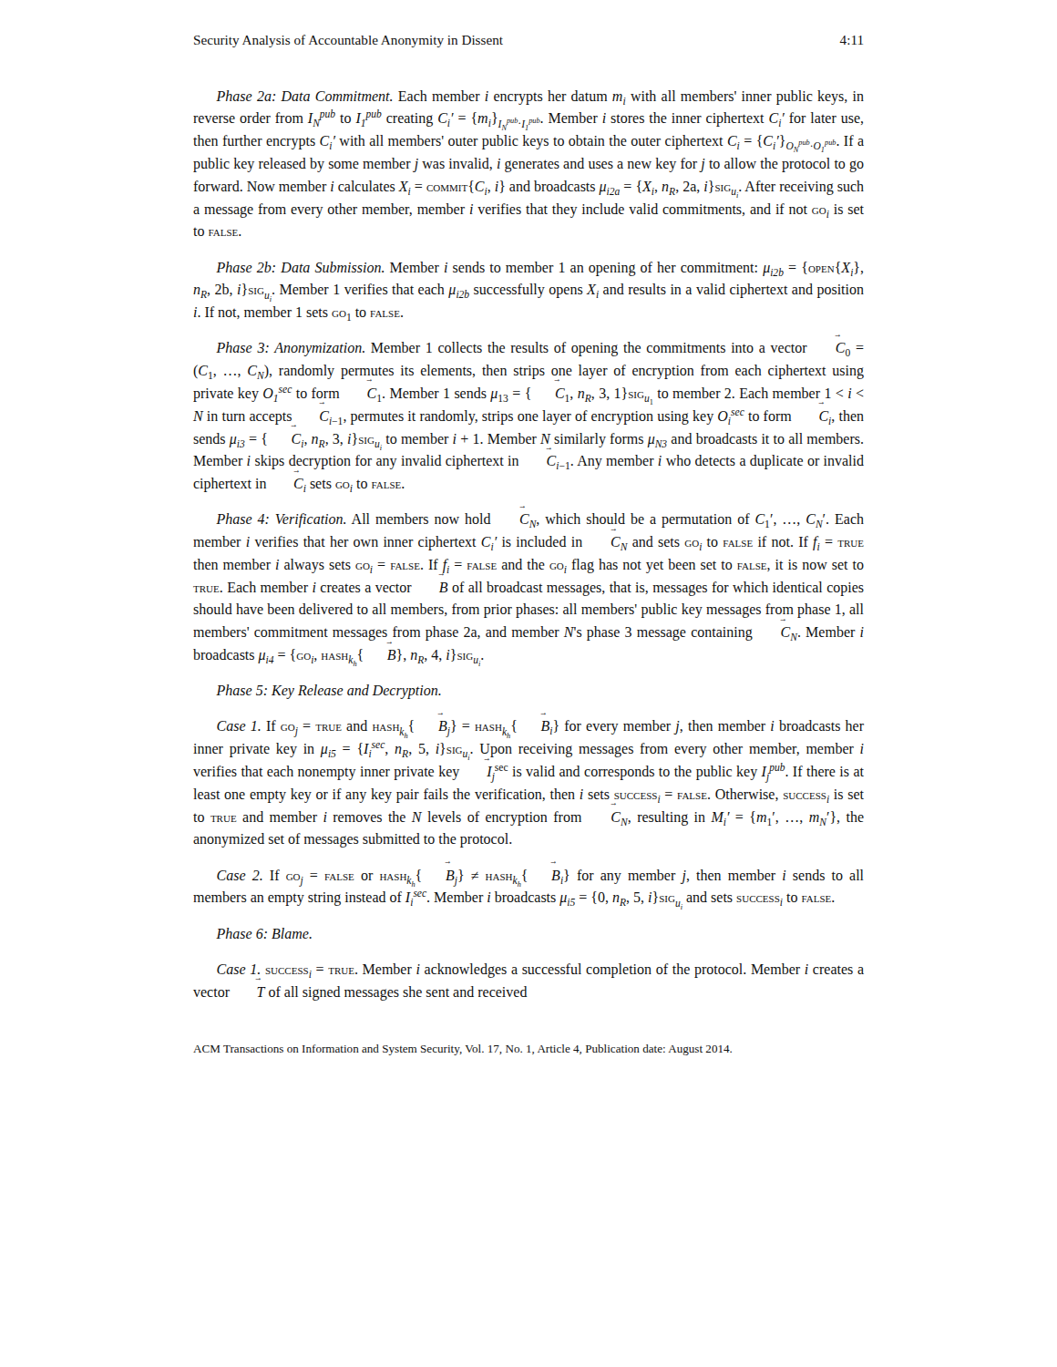Security Analysis of Accountable Anonymity in Dissent 4:11
Phase 2a: Data Commitment. Each member i encrypts her datum mi with all members' inner public keys, in reverse order from INpub to I1pub creating Ci′ = {mi}INpub·I1pub. Member i stores the inner ciphertext Ci′ for later use, then further encrypts Ci′ with all members' outer public keys to obtain the outer ciphertext Ci = {Ci′}ONpub·O1pub. If a public key released by some member j was invalid, i generates and uses a new key for j to allow the protocol to go forward. Now member i calculates Xi = commit{Ci, i} and broadcasts μi2a = {Xi, nR, 2a, i}sigui. After receiving such a message from every other member, member i verifies that they include valid commitments, and if not goi is set to false.
Phase 2b: Data Submission. Member i sends to member 1 an opening of her commitment: μi2b = {open{Xi}, nR, 2b, i}sigui. Member 1 verifies that each μi2b successfully opens Xi and results in a valid ciphertext and position i. If not, member 1 sets go1 to false.
Phase 3: Anonymization. Member 1 collects the results of opening the commitments into a vector C0 = (C1, …, CN), randomly permutes its elements, then strips one layer of encryption from each ciphertext using private key O1sec to form C1. Member 1 sends μ13 = {C1, nR, 3, 1}sigu1 to member 2. Each member 1 < i < N in turn accepts Ci−1, permutes it randomly, strips one layer of encryption using key Oisec to form Ci, then sends μi3 = {Ci, nR, 3, i}sigui to member i + 1. Member N similarly forms μN3 and broadcasts it to all members. Member i skips decryption for any invalid ciphertext in Ci−1. Any member i who detects a duplicate or invalid ciphertext in Ci sets goi to false.
Phase 4: Verification. All members now hold CN, which should be a permutation of C1′, …, CN′. Each member i verifies that her own inner ciphertext Ci′ is included in CN and sets goi to false if not. If fi = true then member i always sets goi = false. If fi = false and the goi flag has not yet been set to false, it is now set to true. Each member i creates a vector B of all broadcast messages, that is, messages for which identical copies should have been delivered to all members, from prior phases: all members' public key messages from phase 1, all members' commitment messages from phase 2a, and member N's phase 3 message containing CN. Member i broadcasts μi4 = {goi, hashkh{B}, nR, 4, i}sigui.
Phase 5: Key Release and Decryption.
Case 1. If goj = true and hashkh{Bj} = hashkh{Bi} for every member j, then member i broadcasts her inner private key in μi5 = {Iisec, nR, 5, i}sigui. Upon receiving messages from every other member, member i verifies that each nonempty inner private key Ijsec is valid and corresponds to the public key Ijpub. If there is at least one empty key or if any key pair fails the verification, then i sets successi = false. Otherwise, successi is set to true and member i removes the N levels of encryption from CN, resulting in Mi′ = {m1′, …, mN′}, the anonymized set of messages submitted to the protocol.
Case 2. If goj = false or hashkh{Bj} ≠ hashkh{Bi} for any member j, then member i sends to all members an empty string instead of Iisec. Member i broadcasts μi5 = {0, nR, 5, i}sigui and sets successi to false.
Phase 6: Blame.
Case 1. successi = true. Member i acknowledges a successful completion of the protocol. Member i creates a vector T of all signed messages she sent and received
ACM Transactions on Information and System Security, Vol. 17, No. 1, Article 4, Publication date: August 2014.